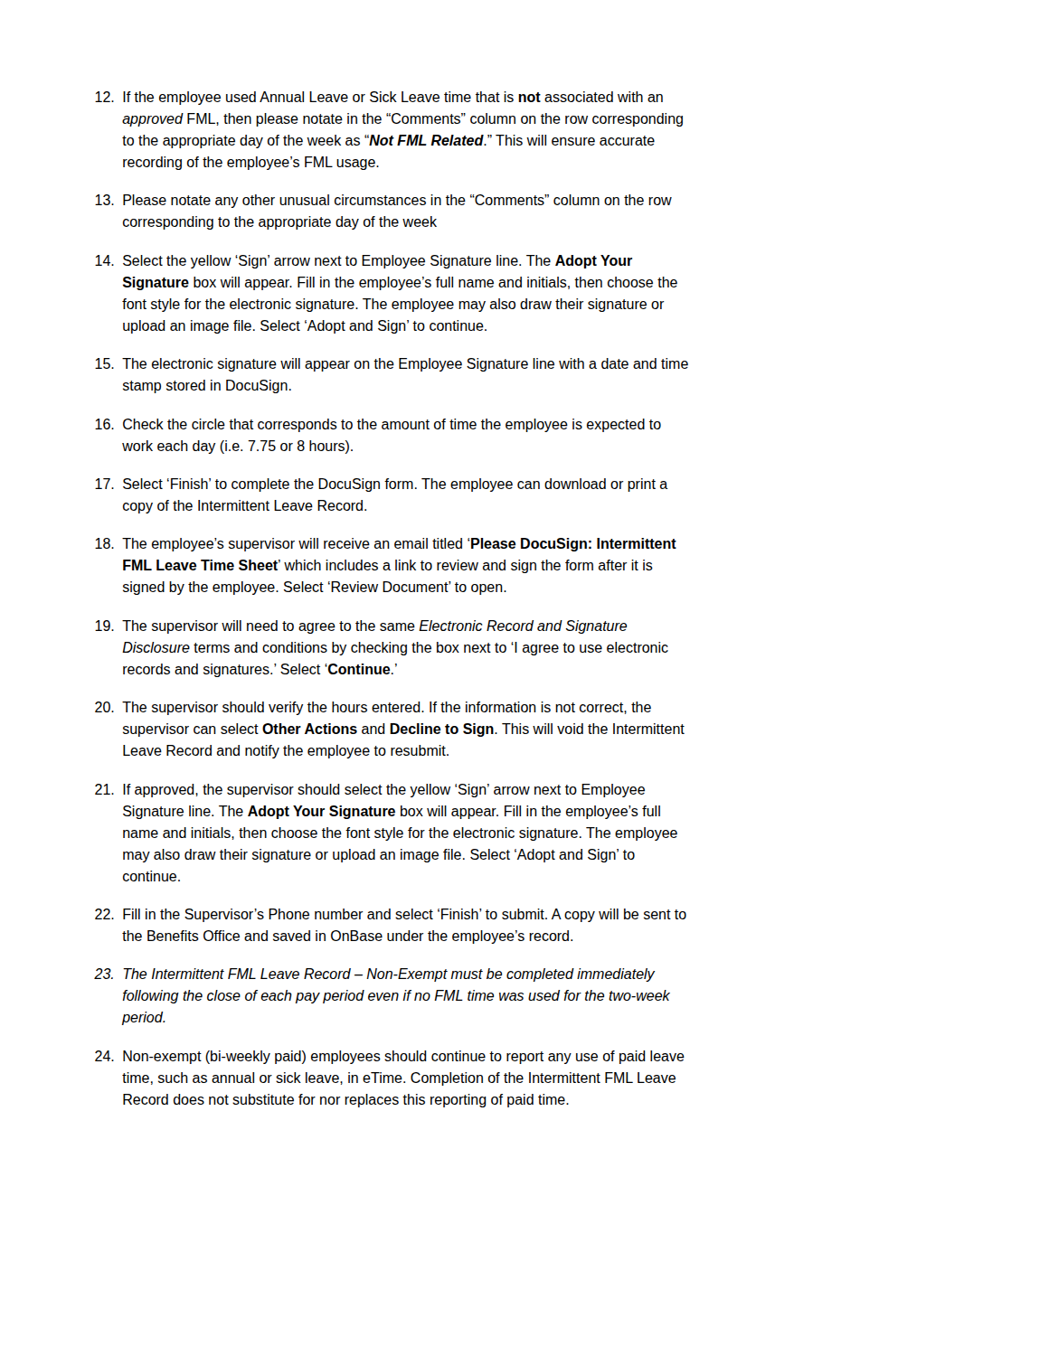If the employee used Annual Leave or Sick Leave time that is not associated with an approved FML, then please notate in the “Comments” column on the row corresponding to the appropriate day of the week as “Not FML Related.” This will ensure accurate recording of the employee’s FML usage.
Please notate any other unusual circumstances in the “Comments” column on the row corresponding to the appropriate day of the week
Select the yellow ‘Sign’ arrow next to Employee Signature line. The Adopt Your Signature box will appear. Fill in the employee’s full name and initials, then choose the font style for the electronic signature. The employee may also draw their signature or upload an image file. Select ‘Adopt and Sign’ to continue.
The electronic signature will appear on the Employee Signature line with a date and time stamp stored in DocuSign.
Check the circle that corresponds to the amount of time the employee is expected to work each day (i.e. 7.75 or 8 hours).
Select ‘Finish’ to complete the DocuSign form. The employee can download or print a copy of the Intermittent Leave Record.
The employee’s supervisor will receive an email titled ‘Please DocuSign: Intermittent FML Leave Time Sheet’ which includes a link to review and sign the form after it is signed by the employee. Select ‘Review Document’ to open.
The supervisor will need to agree to the same Electronic Record and Signature Disclosure terms and conditions by checking the box next to ‘I agree to use electronic records and signatures.’ Select ‘Continue.’
The supervisor should verify the hours entered. If the information is not correct, the supervisor can select Other Actions and Decline to Sign. This will void the Intermittent Leave Record and notify the employee to resubmit.
If approved, the supervisor should select the yellow ‘Sign’ arrow next to Employee Signature line. The Adopt Your Signature box will appear. Fill in the employee’s full name and initials, then choose the font style for the electronic signature. The employee may also draw their signature or upload an image file. Select ‘Adopt and Sign’ to continue.
Fill in the Supervisor’s Phone number and select ‘Finish’ to submit. A copy will be sent to the Benefits Office and saved in OnBase under the employee’s record.
The Intermittent FML Leave Record – Non-Exempt must be completed immediately following the close of each pay period even if no FML time was used for the two-week period.
Non-exempt (bi-weekly paid) employees should continue to report any use of paid leave time, such as annual or sick leave, in eTime. Completion of the Intermittent FML Leave Record does not substitute for nor replaces this reporting of paid time.